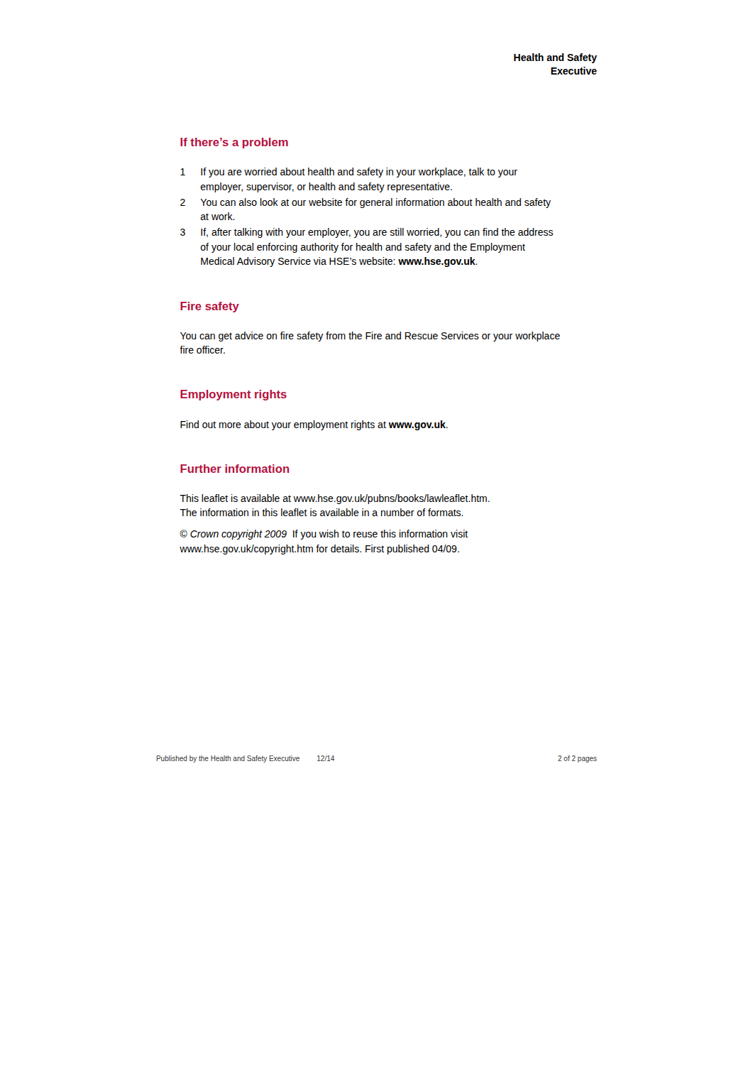Health and Safety
Executive
If there’s a problem
1 If you are worried about health and safety in your workplace, talk to your employer, supervisor, or health and safety representative.
2 You can also look at our website for general information about health and safety at work.
3 If, after talking with your employer, you are still worried, you can find the address of your local enforcing authority for health and safety and the Employment Medical Advisory Service via HSE’s website: www.hse.gov.uk.
Fire safety
You can get advice on fire safety from the Fire and Rescue Services or your workplace fire officer.
Employment rights
Find out more about your employment rights at www.gov.uk.
Further information
This leaflet is available at www.hse.gov.uk/pubns/books/lawleaflet.htm.
The information in this leaflet is available in a number of formats.
© Crown copyright 2009 If you wish to reuse this information visit www.hse.gov.uk/copyright.htm for details. First published 04/09.
Published by the Health and Safety Executive 12/14
2 of 2 pages